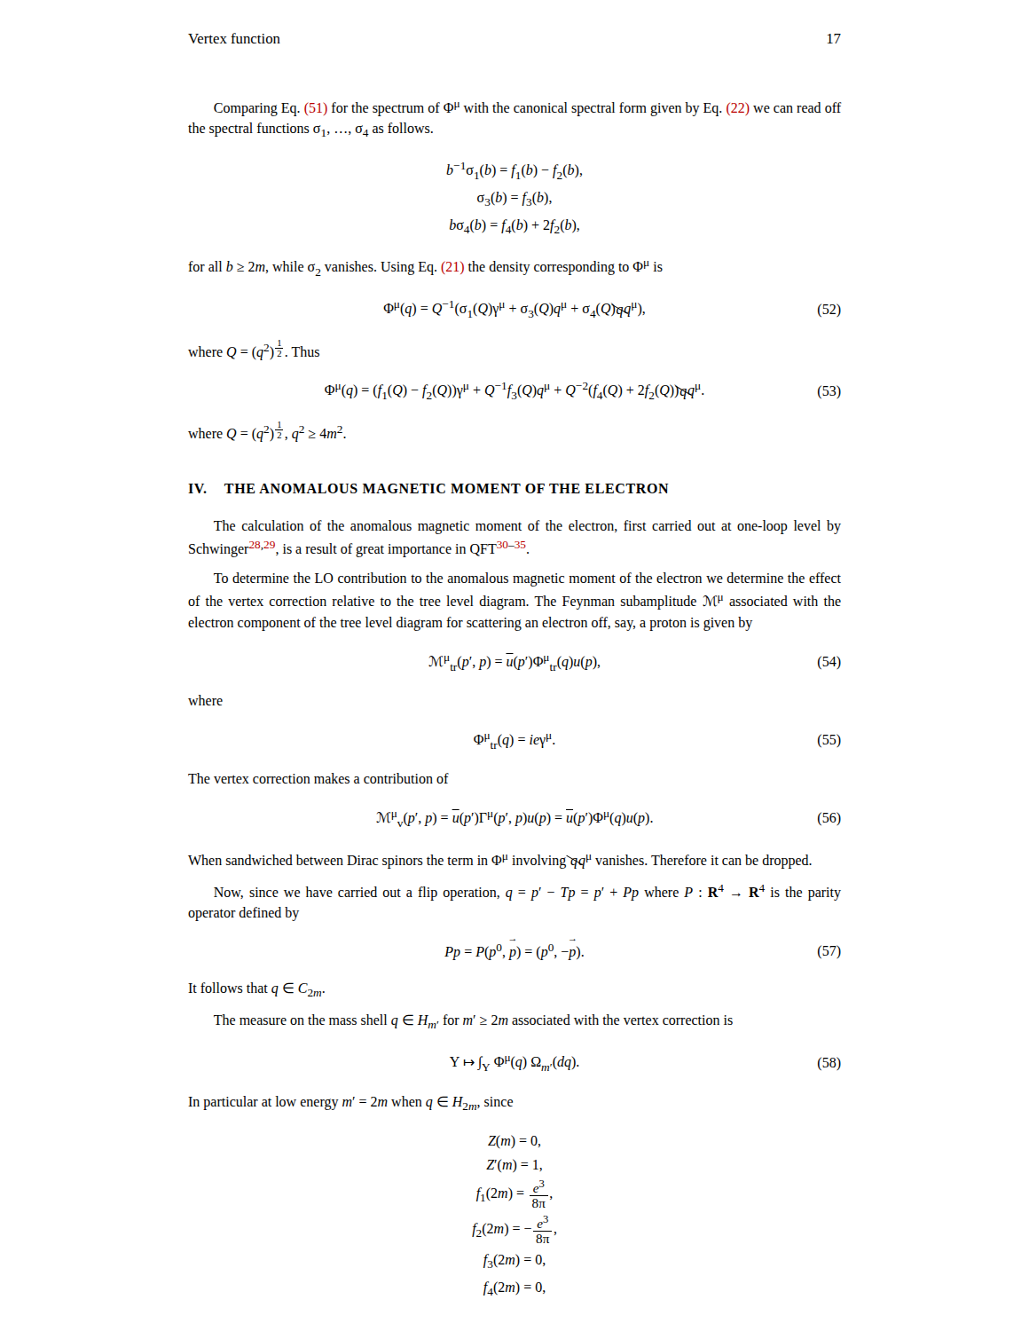Vertex function 17
Comparing Eq. (51) for the spectrum of Φμ with the canonical spectral form given by Eq. (22) we can read off the spectral functions σ1, …, σ4 as follows.
b−1σ1(b) = f1(b) − f2(b),
σ3(b) = f3(b),
bσ4(b) = f4(b) + 2f2(b),
for all b ≥ 2m, while σ2 vanishes. Using Eq. (21) the density corresponding to Φμ is
Φμ(q) = Q−1(σ1(Q)γμ + σ3(Q)qμ + σ4(Q)qqμ),
(52)
where Q = (q2)12. Thus
Φμ(q) = (f1(Q) − f2(Q))γμ + Q−1f3(Q)qμ + Q−2(f4(Q) + 2f2(Q))qqμ.
(53)
where Q = (q2)12, q2 ≥ 4m2.
IV. The anomalous magnetic moment of the electron
The calculation of the anomalous magnetic moment of the electron, first carried out at one-loop level by Schwinger28,29, is a result of great importance in QFT30–35.
To determine the LO contribution to the anomalous magnetic moment of the electron we determine the effect of the vertex correction relative to the tree level diagram. The Feynman subamplitude ℳμ associated with the electron component of the tree level diagram for scattering an electron off, say, a proton is given by
ℳμtr(p′, p) = u(p′)Φμtr(q)u(p),
(54)
where
Φμtr(q) = ieγμ.
(55)
The vertex correction makes a contribution of
ℳμv(p′, p) = u(p′)Γμ(p′, p)u(p) = u(p′)Φμ(q)u(p).
(56)
When sandwiched between Dirac spinors the term in Φμ involving qqμ vanishes. Therefore it can be dropped.
Now, since we have carried out a flip operation, q = p′ − Tp = p′ + Pp where P : R4 → R4 is the parity operator defined by
Pp = P(p0, p) = (p0, −p).
(57)
It follows that q ∈ C2m.
The measure on the mass shell q ∈ Hm′ for m′ ≥ 2m associated with the vertex correction is
Υ ↦ ∫Υ Φμ(q) Ωm′(dq).
(58)
In particular at low energy m′ = 2m when q ∈ H2m, since
Z(m) = 0,
Z′(m) = 1,
f1(2m) = e38π,
f2(2m) = −e38π,
f3(2m) = 0,
f4(2m) = 0,